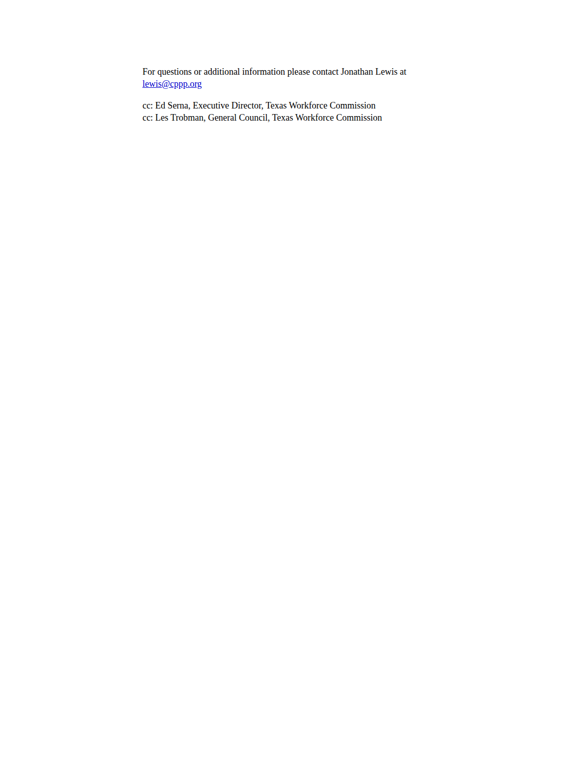For questions or additional information please contact Jonathan Lewis at lewis@cppp.org
cc: Ed Serna, Executive Director, Texas Workforce Commission
cc: Les Trobman, General Council, Texas Workforce Commission